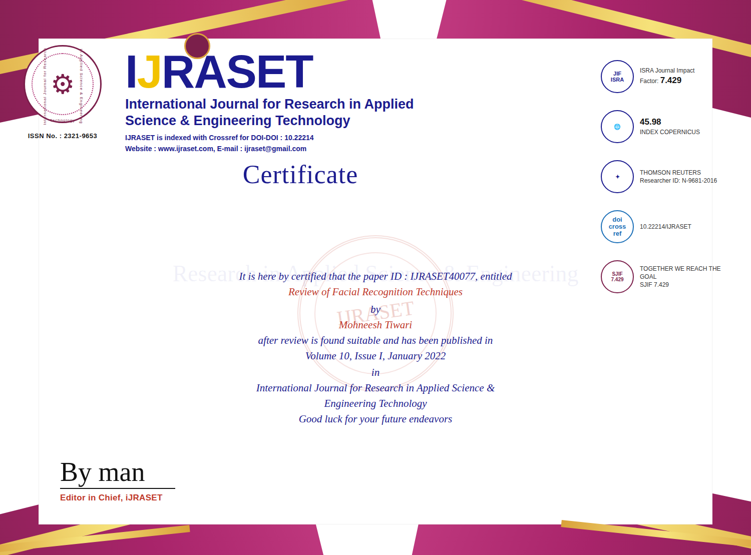⚙
International Journal for Research in Applied Science & Engineering Technology
ISSN No. : 2321-9653
IJRASET
International Journal for Research in Applied
Science & Engineering Technology
IJRASET is indexed with Crossref for DOI-DOI : 10.22214
Website : www.ijraset.com, E-mail : ijraset@gmail.com
Certificate
JIF
ISRA
ISRA Journal Impact
Factor: 7.429
🌐
45.98
INDEX COPERNICUS
✦
THOMSON REUTERS
Researcher ID: N-9681-2016
doi
cross
ref
10.22214/IJRASET
SJIF
7.429
TOGETHER WE REACH THE GOAL
SJIF 7.429
Research in Applied Science & Engineering
IJRASET
It is here by certified that the paper ID : IJRASET40077, entitled
Review of Facial Recognition Techniques
by
Mohneesh Tiwari
after review is found suitable and has been published in
Volume 10, Issue I, January 2022
in
International Journal for Research in Applied Science &
Engineering Technology
Good luck for your future endeavors
By man
Editor in Chief, iJRASET